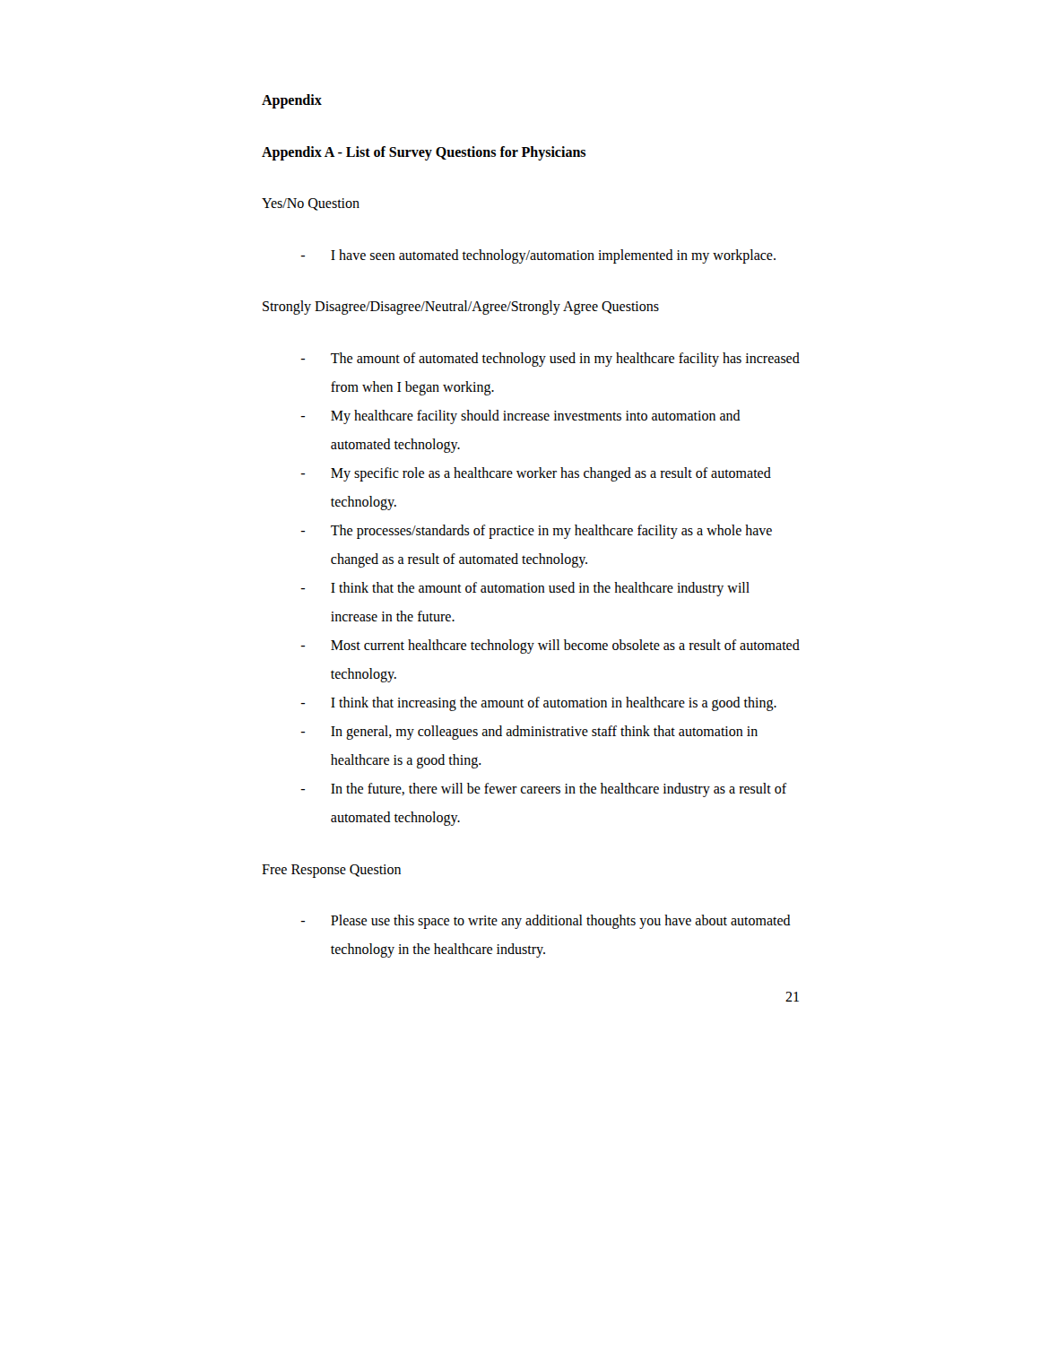Appendix
Appendix A - List of Survey Questions for Physicians
Yes/No Question
I have seen automated technology/automation implemented in my workplace.
Strongly Disagree/Disagree/Neutral/Agree/Strongly Agree Questions
The amount of automated technology used in my healthcare facility has increased from when I began working.
My healthcare facility should increase investments into automation and automated technology.
My specific role as a healthcare worker has changed as a result of automated technology.
The processes/standards of practice in my healthcare facility as a whole have changed as a result of automated technology.
I think that the amount of automation used in the healthcare industry will increase in the future.
Most current healthcare technology will become obsolete as a result of automated technology.
I think that increasing the amount of automation in healthcare is a good thing.
In general, my colleagues and administrative staff think that automation in healthcare is a good thing.
In the future, there will be fewer careers in the healthcare industry as a result of automated technology.
Free Response Question
Please use this space to write any additional thoughts you have about automated technology in the healthcare industry.
21